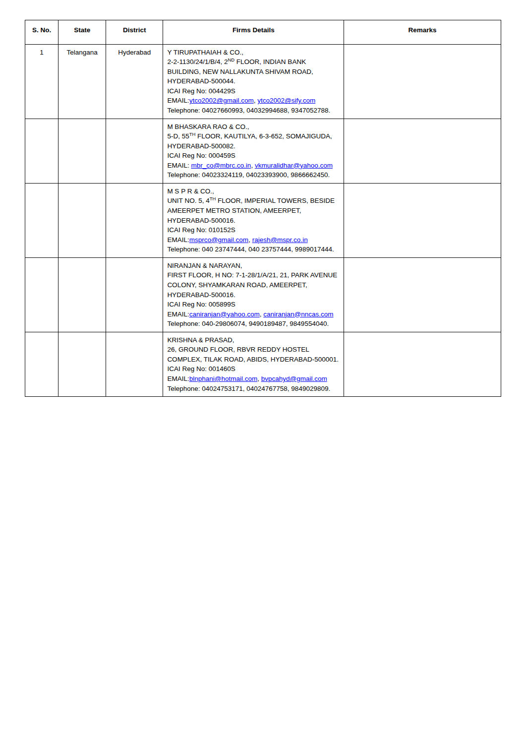| S. No. | State | District | Firms Details | Remarks |
| --- | --- | --- | --- | --- |
| 1 | Telangana | Hyderabad | Y TIRUPATHAIAH & CO., 2-2-1130/24/1/B/4, 2 ND FLOOR, INDIAN BANK BUILDING, NEW NALLAKUNTA SHIVAM ROAD, HYDERABAD-500044. ICAI Reg No: 004429S EMAIL: ytco2002@gmail.com , ytco2002@sify.com Telephone: 04027660993, 04032994688, 9347052788. | |
| | | | M BHASKARA RAO & CO., 5-D, 55 TH FLOOR, KAUTILYA, 6-3-652, SOMAJIGUDA, HYDERABAD-500082. ICAI Reg No: 000459S EMAIL: mbr_co@mbrc.co.in , vkmuralidhar@yahoo.com Telephone: 04023324119, 04023393900, 9866662450. | |
| | | | M S P R & CO., UNIT NO. 5, 4 TH FLOOR, IMPERIAL TOWERS, BESIDE AMEERPET METRO STATION, AMEERPET, HYDERABAD-500016. ICAI Reg No: 010152S EMAIL: msprco@gmail.com , rajesh@mspr.co.in Telephone: 040 23747444, 040 23757444, 9989017444. | |
| | | | NIRANJAN & NARAYAN, FIRST FLOOR, H NO: 7-1-28/1/A/21, 21, PARK AVENUE COLONY, SHYAMKARAN ROAD, AMEERPET, HYDERABAD-500016. ICAI Reg No: 005899S EMAIL: caniranjan@yahoo.com , caniranjan@nncas.com Telephone: 040-29806074, 9490189487, 9849554040. | |
| | | | KRISHNA & PRASAD, 26, GROUND FLOOR, RBVR REDDY HOSTEL COMPLEX, TILAK ROAD, ABIDS, HYDERABAD-500001. ICAI Reg No: 001460S EMAIL: blnphani@hotmail.com , bvpcahyd@gmail.com Telephone: 04024753171, 04024767758, 9849029809. | |